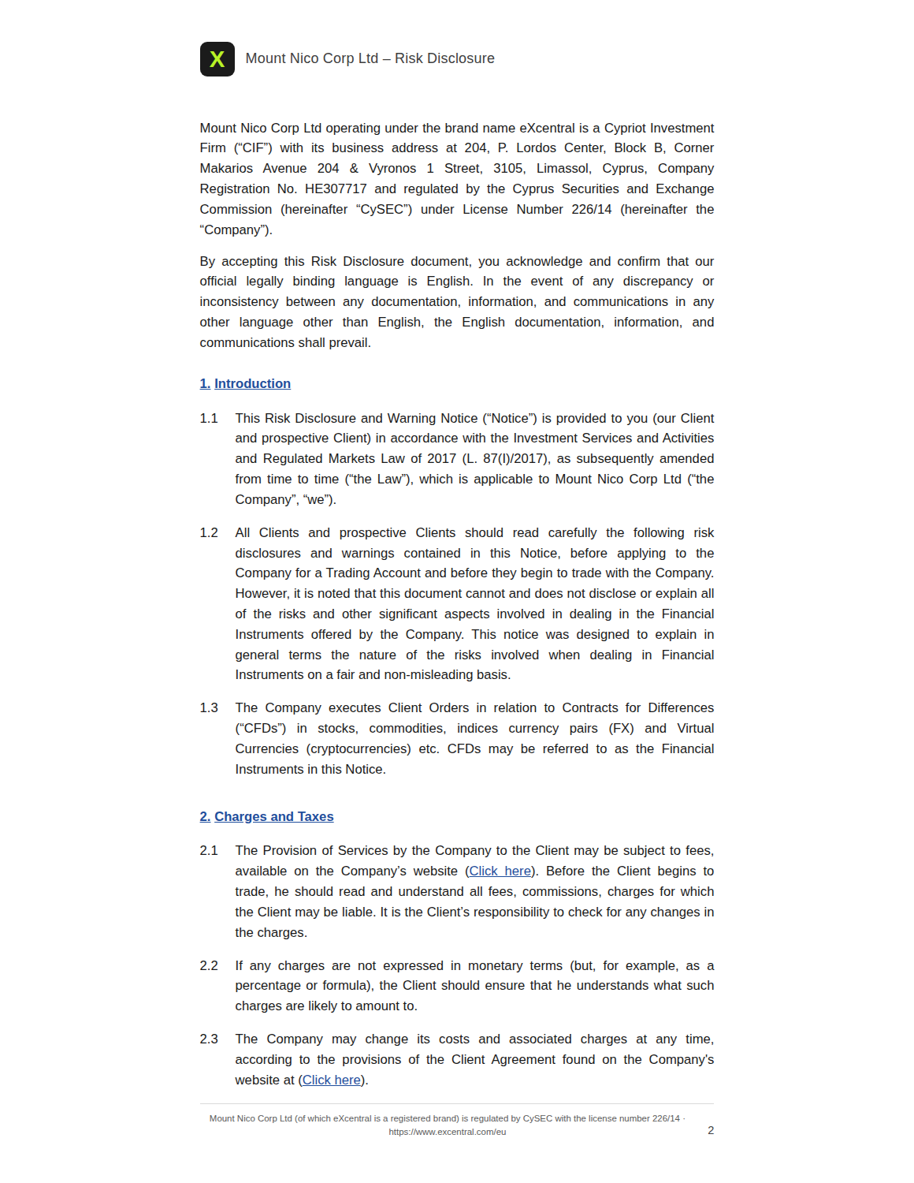X
Mount Nico Corp Ltd – Risk Disclosure
Mount Nico Corp Ltd operating under the brand name eXcentral is a Cypriot Investment Firm (“CIF”) with its business address at 204, P. Lordos Center, Block B, Corner Makarios Avenue 204 & Vyronos 1 Street, 3105, Limassol, Cyprus, Company Registration No. HE307717 and regulated by the Cyprus Securities and Exchange Commission (hereinafter “CySEC”) under License Number 226/14 (hereinafter the “Company”).
By accepting this Risk Disclosure document, you acknowledge and confirm that our official legally binding language is English. In the event of any discrepancy or inconsistency between any documentation, information, and communications in any other language other than English, the English documentation, information, and communications shall prevail.
1. Introduction
1.1
This Risk Disclosure and Warning Notice (“Notice”) is provided to you (our Client and prospective Client) in accordance with the Investment Services and Activities and Regulated Markets Law of 2017 (L. 87(I)/2017), as subsequently amended from time to time (“the Law”), which is applicable to Mount Nico Corp Ltd (“the Company”, “we”).
1.2
All Clients and prospective Clients should read carefully the following risk disclosures and warnings contained in this Notice, before applying to the Company for a Trading Account and before they begin to trade with the Company. However, it is noted that this document cannot and does not disclose or explain all of the risks and other significant aspects involved in dealing in the Financial Instruments offered by the Company. This notice was designed to explain in general terms the nature of the risks involved when dealing in Financial Instruments on a fair and non-misleading basis.
1.3
The Company executes Client Orders in relation to Contracts for Differences (“CFDs”) in stocks, commodities, indices currency pairs (FX) and Virtual Currencies (cryptocurrencies) etc. CFDs may be referred to as the Financial Instruments in this Notice.
2. Charges and Taxes
2.1
The Provision of Services by the Company to the Client may be subject to fees, available on the Company’s website (Click here). Before the Client begins to trade, he should read and understand all fees, commissions, charges for which the Client may be liable. It is the Client’s responsibility to check for any changes in the charges.
2.2
If any charges are not expressed in monetary terms (but, for example, as a percentage or formula), the Client should ensure that he understands what such charges are likely to amount to.
2.3
The Company may change its costs and associated charges at any time, according to the provisions of the Client Agreement found on the Company's website at (Click here).
Mount Nico Corp Ltd (of which eXcentral is a registered brand) is regulated by CySEC with the license number 226/14 · https://www.excentral.com/eu
2